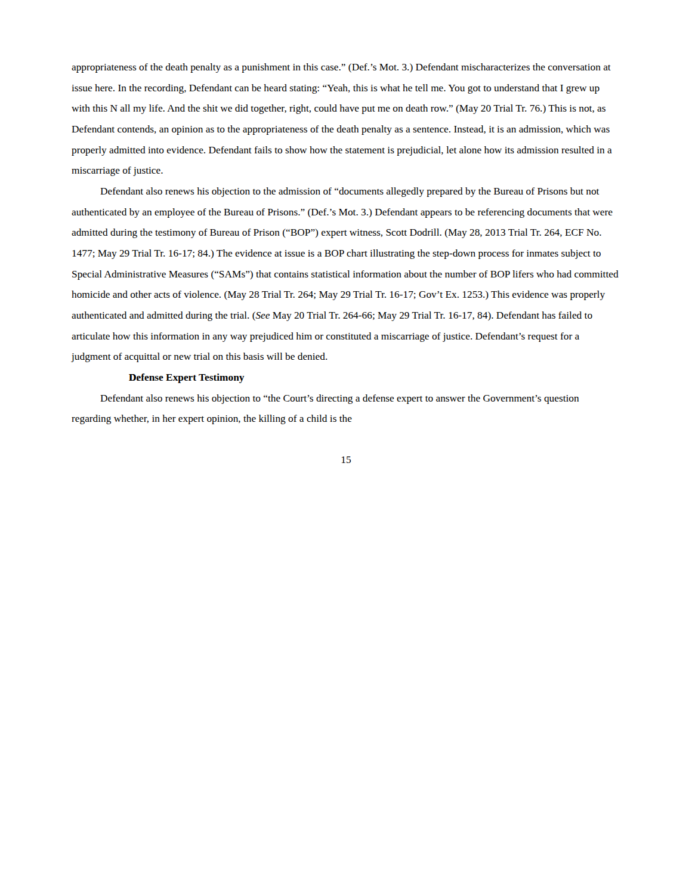appropriateness of the death penalty as a punishment in this case.” (Def.’s Mot. 3.) Defendant mischaracterizes the conversation at issue here. In the recording, Defendant can be heard stating: “Yeah, this is what he tell me. You got to understand that I grew up with this N all my life. And the shit we did together, right, could have put me on death row.” (May 20 Trial Tr. 76.) This is not, as Defendant contends, an opinion as to the appropriateness of the death penalty as a sentence. Instead, it is an admission, which was properly admitted into evidence. Defendant fails to show how the statement is prejudicial, let alone how its admission resulted in a miscarriage of justice.
Defendant also renews his objection to the admission of “documents allegedly prepared by the Bureau of Prisons but not authenticated by an employee of the Bureau of Prisons.” (Def.’s Mot. 3.) Defendant appears to be referencing documents that were admitted during the testimony of Bureau of Prison (“BOP”) expert witness, Scott Dodrill. (May 28, 2013 Trial Tr. 264, ECF No. 1477; May 29 Trial Tr. 16-17; 84.) The evidence at issue is a BOP chart illustrating the step-down process for inmates subject to Special Administrative Measures (“SAMs”) that contains statistical information about the number of BOP lifers who had committed homicide and other acts of violence. (May 28 Trial Tr. 264; May 29 Trial Tr. 16-17; Gov’t Ex. 1253.) This evidence was properly authenticated and admitted during the trial. (See May 20 Trial Tr. 264-66; May 29 Trial Tr. 16-17, 84). Defendant has failed to articulate how this information in any way prejudiced him or constituted a miscarriage of justice. Defendant’s request for a judgment of acquittal or new trial on this basis will be denied.
D. Defense Expert Testimony
Defendant also renews his objection to “the Court’s directing a defense expert to answer the Government’s question regarding whether, in her expert opinion, the killing of a child is the
15